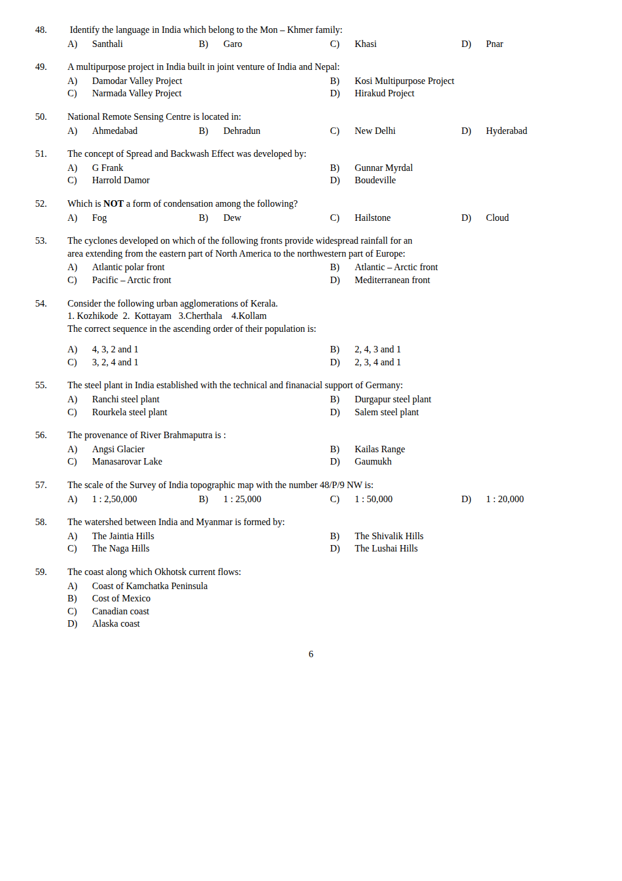48.
Identify the language in India which belong to the Mon – Khmer family:
A) Santhali
B) Garo
C) Khasi
D) Pnar
49.
A multipurpose project in India built in joint venture of India and Nepal:
A) Damodar Valley Project
B) Kosi Multipurpose Project
C) Narmada Valley Project
D) Hirakud Project
50.
National Remote Sensing Centre is located in:
A) Ahmedabad
B) Dehradun
C) New Delhi
D) Hyderabad
51.
The concept of Spread and Backwash Effect was developed by:
A) G Frank
B) Gunnar Myrdal
C) Harrold Damor
D) Boudeville
52.
Which is NOT a form of condensation among the following?
A) Fog
B) Dew
C) Hailstone
D) Cloud
53.
The cyclones developed on which of the following fronts provide widespread rainfall for an
area extending from the eastern part of North America to the northwestern part of Europe:
A) Atlantic polar front
B) Atlantic – Arctic front
C) Pacific – Arctic front
D) Mediterranean front
54.
Consider the following urban agglomerations of Kerala.
1. Kozhikode 2. Kottayam 3.Cherthala 4.Kollam
The correct sequence in the ascending order of their population is:
A) 4, 3, 2 and 1
B) 2, 4, 3 and 1
C) 3, 2, 4 and 1
D) 2, 3, 4 and 1
55.
The steel plant in India established with the technical and finanacial support of Germany:
A) Ranchi steel plant
B) Durgapur steel plant
C) Rourkela steel plant
D) Salem steel plant
56.
The provenance of River Brahmaputra is :
A) Angsi Glacier
B) Kailas Range
C) Manasarovar Lake
D) Gaumukh
57.
The scale of the Survey of India topographic map with the number 48/P/9 NW is:
A) 1 : 2,50,000
B) 1 : 25,000
C) 1 : 50,000
D) 1 : 20,000
58.
The watershed between India and Myanmar is formed by:
A) The Jaintia Hills
B) The Shivalik Hills
C) The Naga Hills
D) The Lushai Hills
59.
The coast along which Okhotsk current flows:
A) Coast of Kamchatka Peninsula
B) Cost of Mexico
C) Canadian coast
D) Alaska coast
6